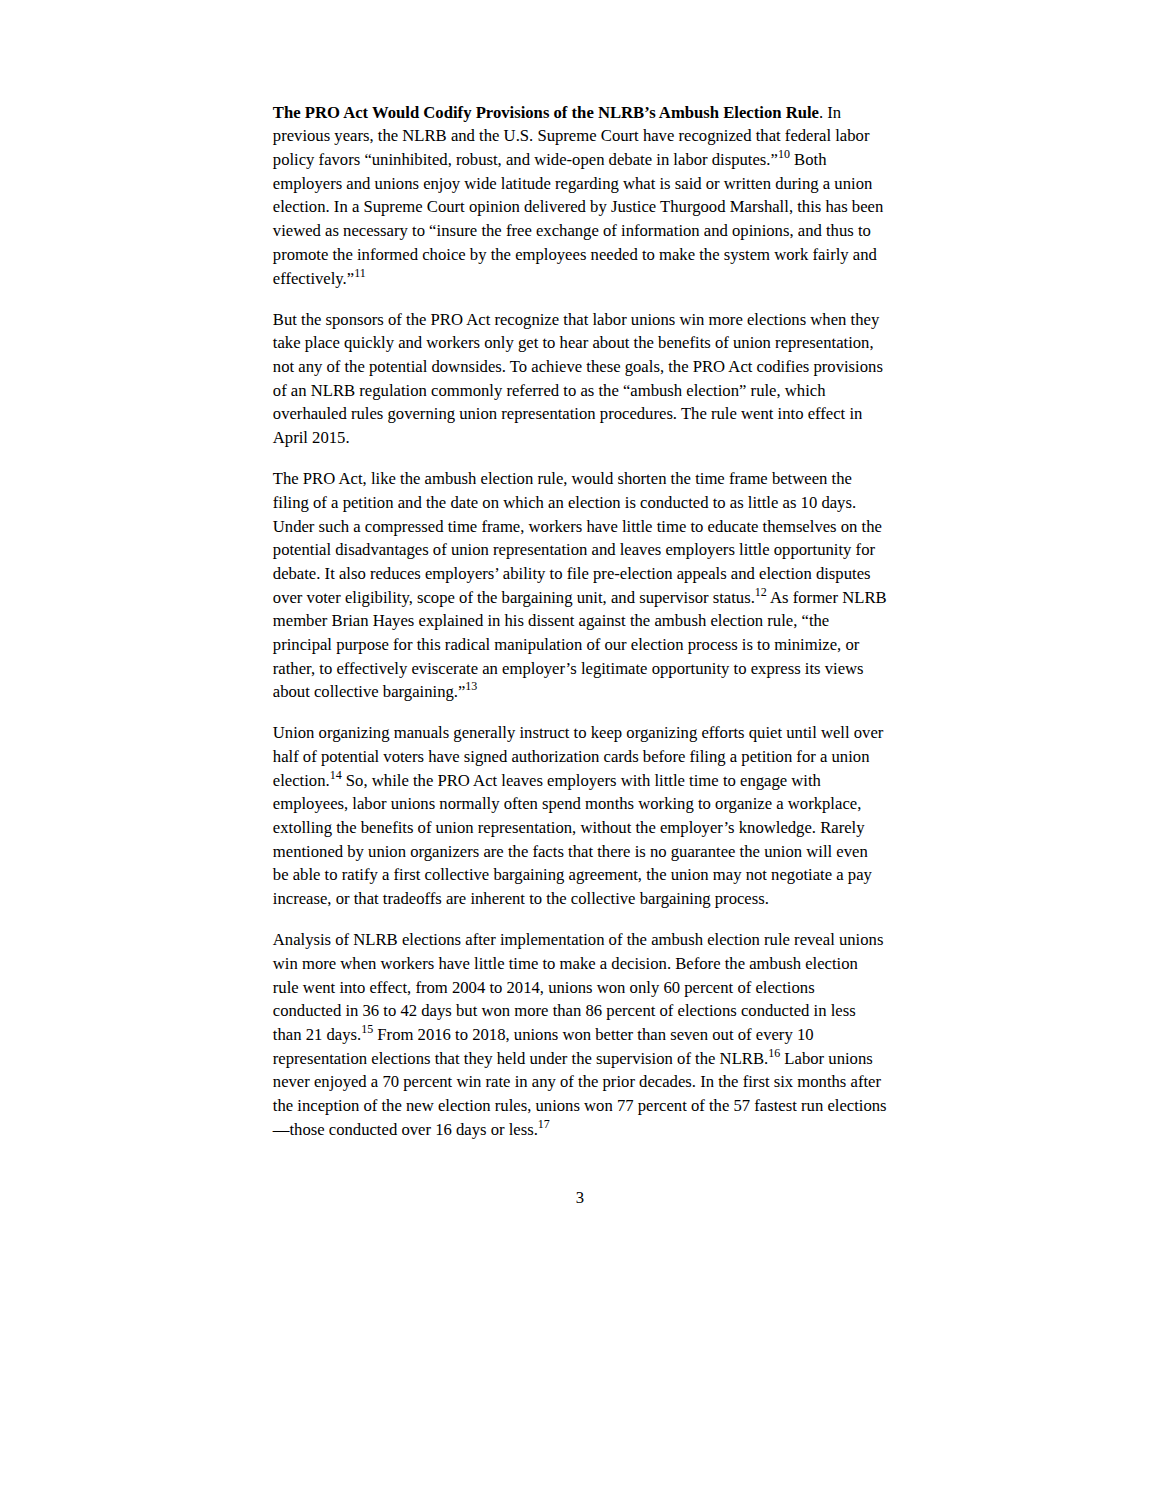The PRO Act Would Codify Provisions of the NLRB’s Ambush Election Rule. In previous years, the NLRB and the U.S. Supreme Court have recognized that federal labor policy favors “uninhibited, robust, and wide-open debate in labor disputes.”10 Both employers and unions enjoy wide latitude regarding what is said or written during a union election. In a Supreme Court opinion delivered by Justice Thurgood Marshall, this has been viewed as necessary to “insure the free exchange of information and opinions, and thus to promote the informed choice by the employees needed to make the system work fairly and effectively.”11
But the sponsors of the PRO Act recognize that labor unions win more elections when they take place quickly and workers only get to hear about the benefits of union representation, not any of the potential downsides. To achieve these goals, the PRO Act codifies provisions of an NLRB regulation commonly referred to as the “ambush election” rule, which overhauled rules governing union representation procedures. The rule went into effect in April 2015.
The PRO Act, like the ambush election rule, would shorten the time frame between the filing of a petition and the date on which an election is conducted to as little as 10 days. Under such a compressed time frame, workers have little time to educate themselves on the potential disadvantages of union representation and leaves employers little opportunity for debate. It also reduces employers’ ability to file pre-election appeals and election disputes over voter eligibility, scope of the bargaining unit, and supervisor status.12 As former NLRB member Brian Hayes explained in his dissent against the ambush election rule, “the principal purpose for this radical manipulation of our election process is to minimize, or rather, to effectively eviscerate an employer’s legitimate opportunity to express its views about collective bargaining.”13
Union organizing manuals generally instruct to keep organizing efforts quiet until well over half of potential voters have signed authorization cards before filing a petition for a union election.14 So, while the PRO Act leaves employers with little time to engage with employees, labor unions normally often spend months working to organize a workplace, extolling the benefits of union representation, without the employer’s knowledge. Rarely mentioned by union organizers are the facts that there is no guarantee the union will even be able to ratify a first collective bargaining agreement, the union may not negotiate a pay increase, or that tradeoffs are inherent to the collective bargaining process.
Analysis of NLRB elections after implementation of the ambush election rule reveal unions win more when workers have little time to make a decision. Before the ambush election rule went into effect, from 2004 to 2014, unions won only 60 percent of elections conducted in 36 to 42 days but won more than 86 percent of elections conducted in less than 21 days.15 From 2016 to 2018, unions won better than seven out of every 10 representation elections that they held under the supervision of the NLRB.16 Labor unions never enjoyed a 70 percent win rate in any of the prior decades. In the first six months after the inception of the new election rules, unions won 77 percent of the 57 fastest run elections—those conducted over 16 days or less.17
3